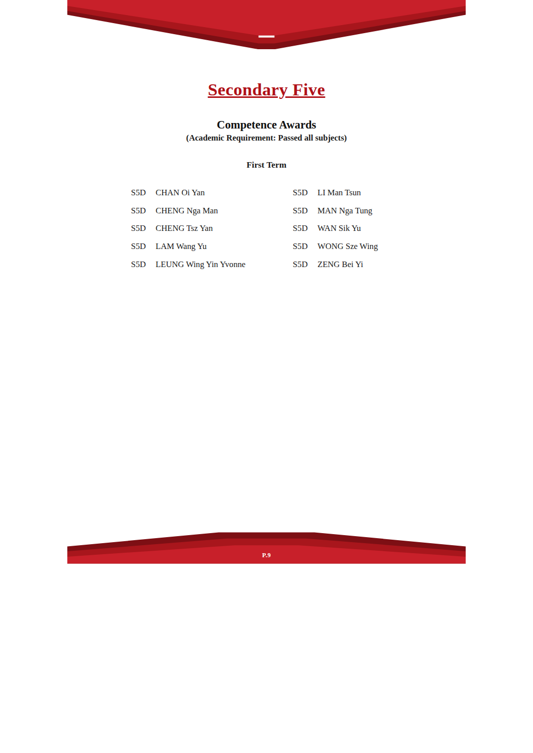Secondary Five
Competence Awards
(Academic Requirement: Passed all subjects)
First Term
| S5D | CHAN Oi Yan | | S5D | LI Man Tsun |
| S5D | CHENG Nga Man | | S5D | MAN Nga Tung |
| S5D | CHENG Tsz Yan | | S5D | WAN Sik Yu |
| S5D | LAM Wang Yu | | S5D | WONG Sze Wing |
| S5D | LEUNG Wing Yin Yvonne | | S5D | ZENG Bei Yi |
P.9